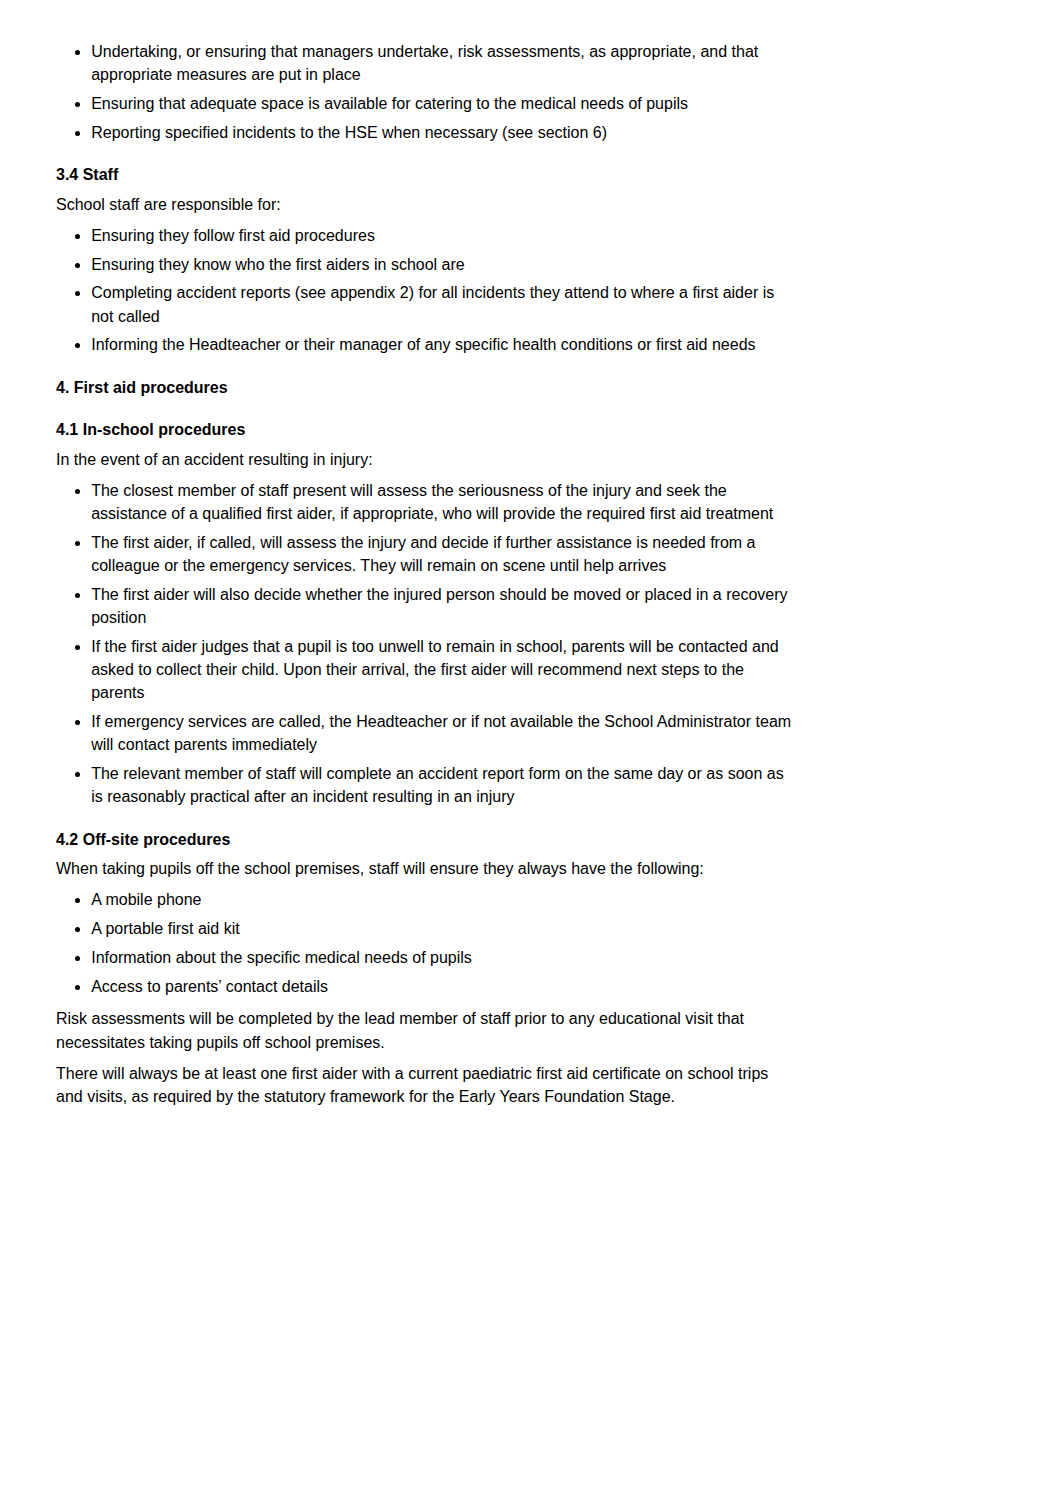Undertaking, or ensuring that managers undertake, risk assessments, as appropriate, and that appropriate measures are put in place
Ensuring that adequate space is available for catering to the medical needs of pupils
Reporting specified incidents to the HSE when necessary (see section 6)
3.4 Staff
School staff are responsible for:
Ensuring they follow first aid procedures
Ensuring they know who the first aiders in school are
Completing accident reports (see appendix 2) for all incidents they attend to where a first aider is not called
Informing the Headteacher or their manager of any specific health conditions or first aid needs
4. First aid procedures
4.1 In-school procedures
In the event of an accident resulting in injury:
The closest member of staff present will assess the seriousness of the injury and seek the assistance of a qualified first aider, if appropriate, who will provide the required first aid treatment
The first aider, if called, will assess the injury and decide if further assistance is needed from a colleague or the emergency services. They will remain on scene until help arrives
The first aider will also decide whether the injured person should be moved or placed in a recovery position
If the first aider judges that a pupil is too unwell to remain in school, parents will be contacted and asked to collect their child. Upon their arrival, the first aider will recommend next steps to the parents
If emergency services are called, the Headteacher or if not available the School Administrator team will contact parents immediately
The relevant member of staff will complete an accident report form on the same day or as soon as is reasonably practical after an incident resulting in an injury
4.2 Off-site procedures
When taking pupils off the school premises, staff will ensure they always have the following:
A mobile phone
A portable first aid kit
Information about the specific medical needs of pupils
Access to parents’ contact details
Risk assessments will be completed by the lead member of staff prior to any educational visit that necessitates taking pupils off school premises.
There will always be at least one first aider with a current paediatric first aid certificate on school trips and visits, as required by the statutory framework for the Early Years Foundation Stage.